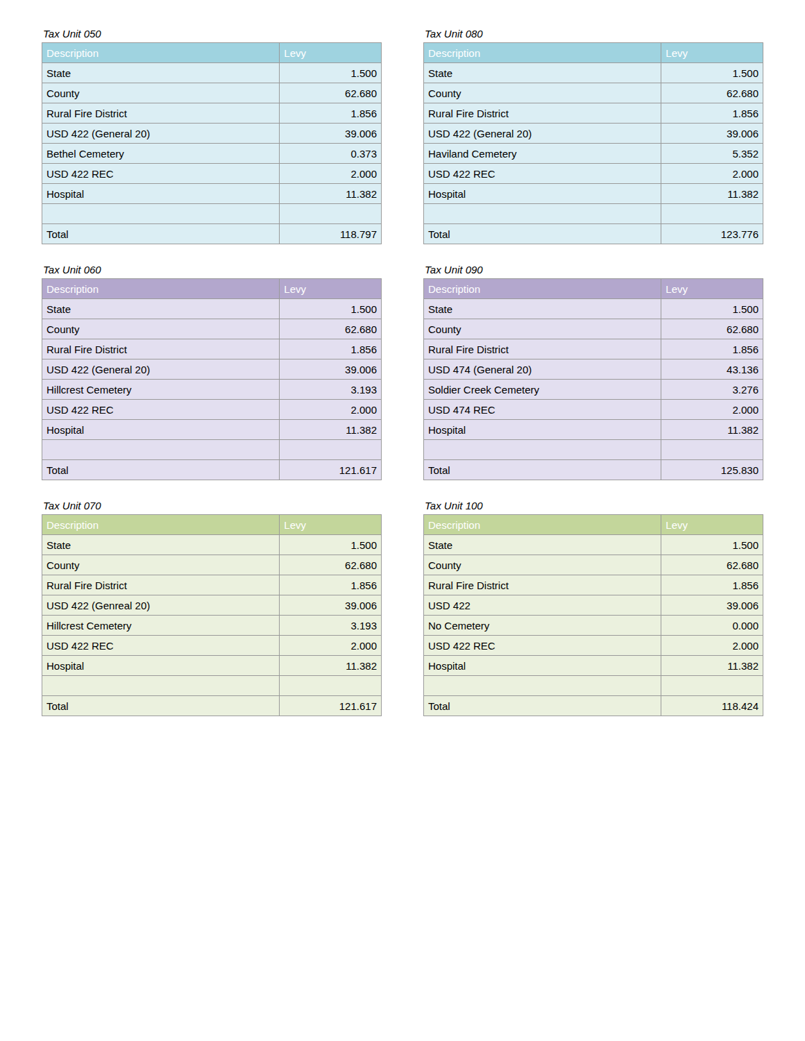Tax Unit 050
| Description | Levy |
| --- | --- |
| State | 1.500 |
| County | 62.680 |
| Rural Fire District | 1.856 |
| USD 422 (General 20) | 39.006 |
| Bethel Cemetery | 0.373 |
| USD 422 REC | 2.000 |
| Hospital | 11.382 |
| Total | 118.797 |
Tax Unit 080
| Description | Levy |
| --- | --- |
| State | 1.500 |
| County | 62.680 |
| Rural Fire District | 1.856 |
| USD 422 (General 20) | 39.006 |
| Haviland Cemetery | 5.352 |
| USD 422 REC | 2.000 |
| Hospital | 11.382 |
| Total | 123.776 |
Tax Unit 060
| Description | Levy |
| --- | --- |
| State | 1.500 |
| County | 62.680 |
| Rural Fire District | 1.856 |
| USD 422 (General 20) | 39.006 |
| Hillcrest Cemetery | 3.193 |
| USD 422 REC | 2.000 |
| Hospital | 11.382 |
| Total | 121.617 |
Tax Unit 090
| Description | Levy |
| --- | --- |
| State | 1.500 |
| County | 62.680 |
| Rural Fire District | 1.856 |
| USD 474 (General 20) | 43.136 |
| Soldier Creek Cemetery | 3.276 |
| USD 474 REC | 2.000 |
| Hospital | 11.382 |
| Total | 125.830 |
Tax Unit 070
| Description | Levy |
| --- | --- |
| State | 1.500 |
| County | 62.680 |
| Rural Fire District | 1.856 |
| USD 422 (Genreal 20) | 39.006 |
| Hillcrest Cemetery | 3.193 |
| USD 422 REC | 2.000 |
| Hospital | 11.382 |
| Total | 121.617 |
Tax Unit 100
| Description | Levy |
| --- | --- |
| State | 1.500 |
| County | 62.680 |
| Rural Fire District | 1.856 |
| USD 422 | 39.006 |
| No Cemetery | 0.000 |
| USD 422 REC | 2.000 |
| Hospital | 11.382 |
| Total | 118.424 |